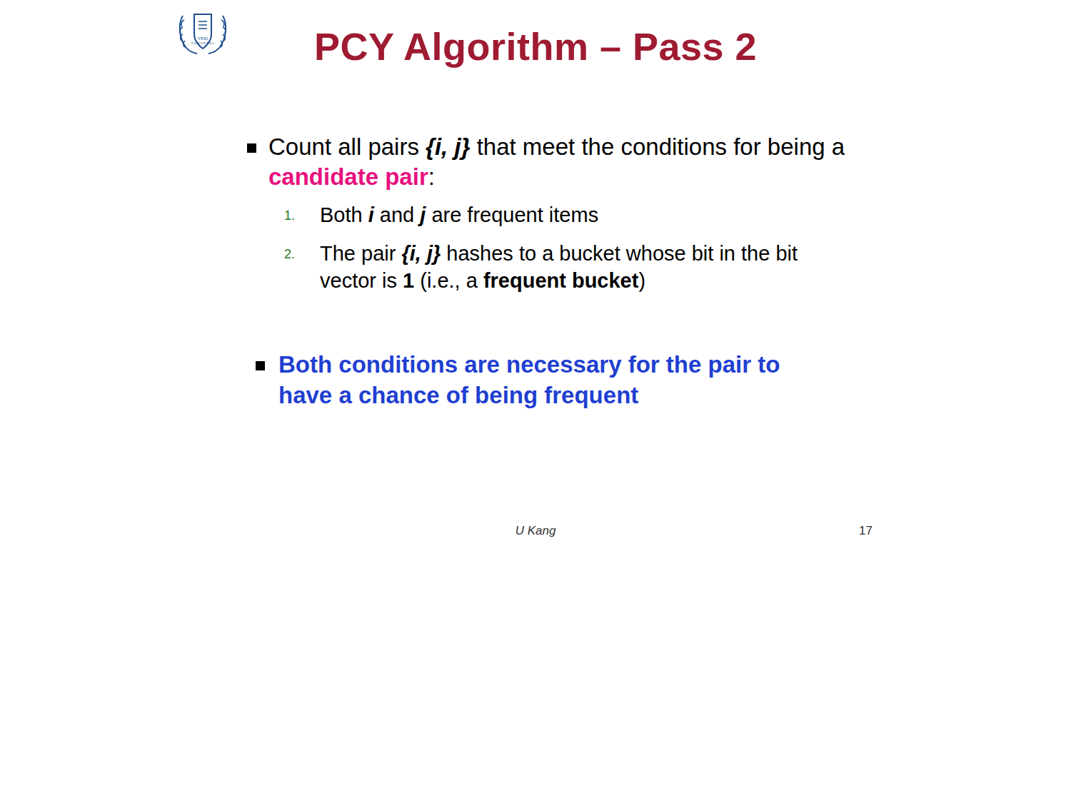VERI TAS LUX MEA
PCY Algorithm – Pass 2
Count all pairs {i, j} that meet the conditions for being a candidate pair:
Both i and j are frequent items
The pair {i, j} hashes to a bucket whose bit in the bit vector is 1 (i.e., a frequent bucket)
Both conditions are necessary for the pair to have a chance of being frequent
U Kang
17